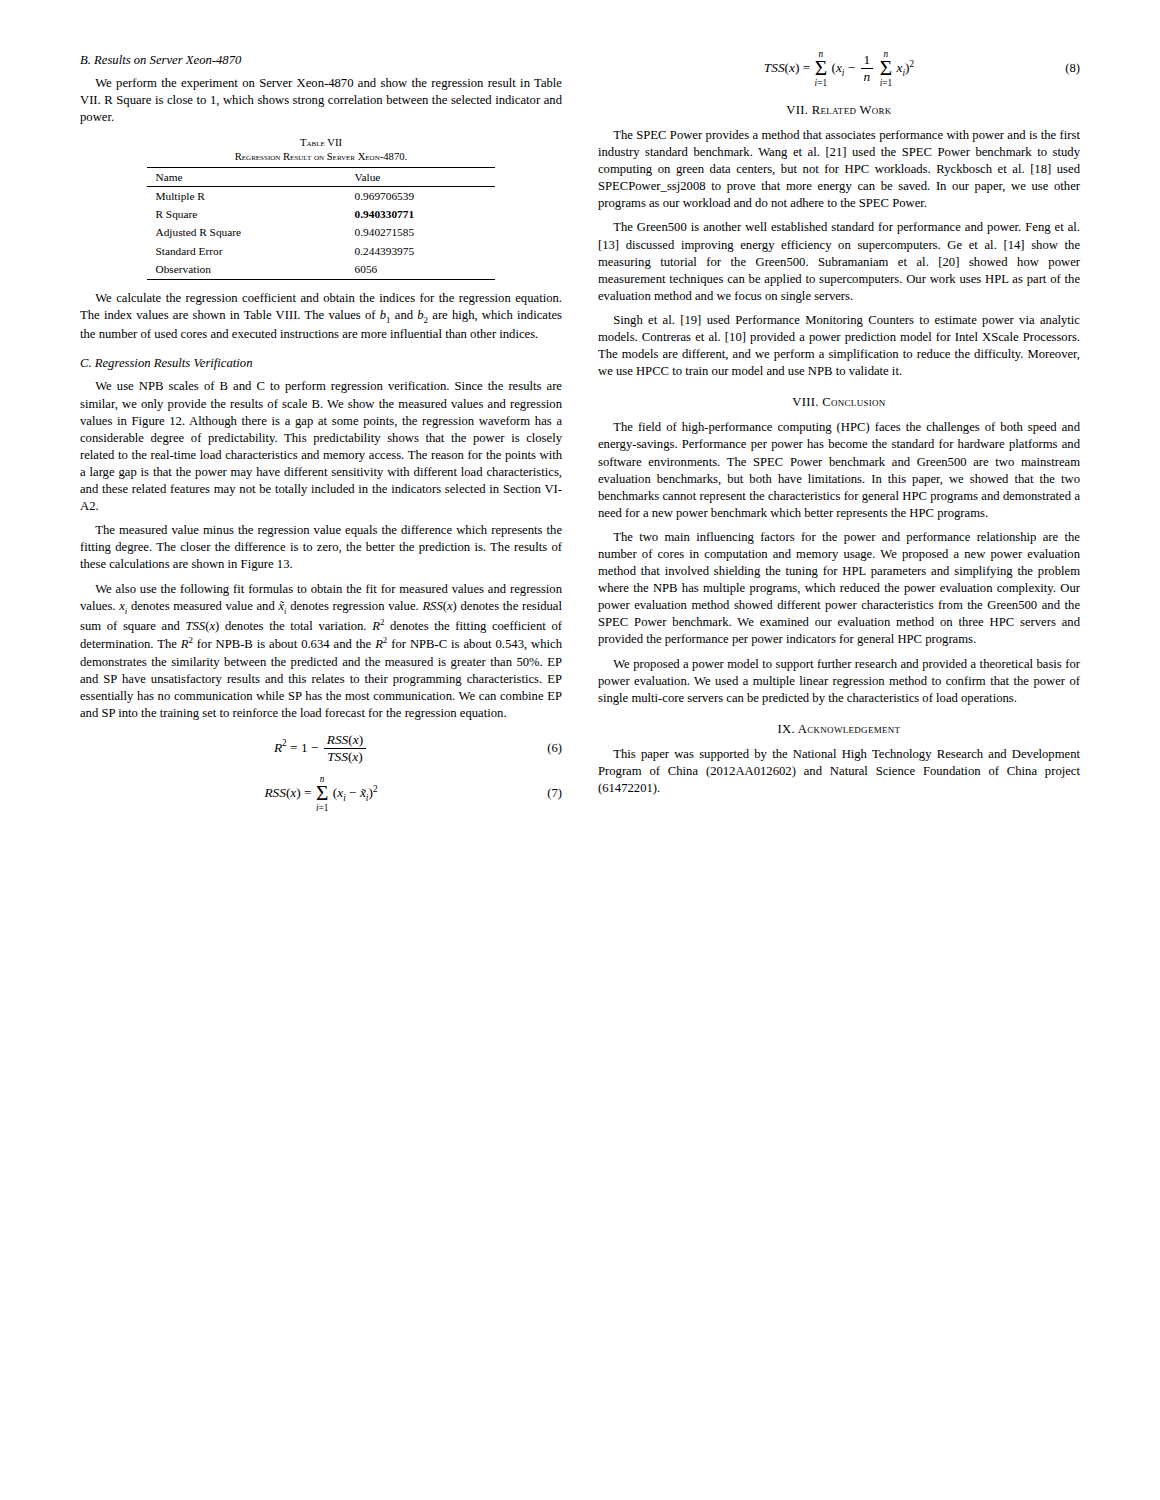B. Results on Server Xeon-4870
We perform the experiment on Server Xeon-4870 and show the regression result in Table VII. R Square is close to 1, which shows strong correlation between the selected indicator and power.
Table VII
Regression Result on Server Xeon-4870.
| Name | Value |
| --- | --- |
| Multiple R | 0.969706539 |
| R Square | 0.940330771 |
| Adjusted R Square | 0.940271585 |
| Standard Error | 0.244393975 |
| Observation | 6056 |
We calculate the regression coefficient and obtain the indices for the regression equation. The index values are shown in Table VIII. The values of b1 and b2 are high, which indicates the number of used cores and executed instructions are more influential than other indices.
C. Regression Results Verification
We use NPB scales of B and C to perform regression verification. Since the results are similar, we only provide the results of scale B. We show the measured values and regression values in Figure 12. Although there is a gap at some points, the regression waveform has a considerable degree of predictability. This predictability shows that the power is closely related to the real-time load characteristics and memory access. The reason for the points with a large gap is that the power may have different sensitivity with different load characteristics, and these related features may not be totally included in the indicators selected in Section VI-A2.
The measured value minus the regression value equals the difference which represents the fitting degree. The closer the difference is to zero, the better the prediction is. The results of these calculations are shown in Figure 13.
We also use the following fit formulas to obtain the fit for measured values and regression values. xi denotes measured value and x̃i denotes regression value. RSS(x) denotes the residual sum of square and TSS(x) denotes the total variation. R2 denotes the fitting coefficient of determination. The R2 for NPB-B is about 0.634 and the R2 for NPB-C is about 0.543, which demonstrates the similarity between the predicted and the measured is greater than 50%. EP and SP have unsatisfactory results and this relates to their programming characteristics. EP essentially has no communication while SP has the most communication. We can combine EP and SP into the training set to reinforce the load forecast for the regression equation.
R2 = 1 − RSS(x) TSS(x)
(6)
RSS(x) = n Σ i=1 (xi − x̃i)2
(7)
TSS(x) = n Σ i=1 (xi − 1 n n Σ i=1 xi)2
(8)
VII. Related Work
The SPEC Power provides a method that associates performance with power and is the first industry standard benchmark. Wang et al. [21] used the SPEC Power benchmark to study computing on green data centers, but not for HPC workloads. Ryckbosch et al. [18] used SPECPower_ssj2008 to prove that more energy can be saved. In our paper, we use other programs as our workload and do not adhere to the SPEC Power.
The Green500 is another well established standard for performance and power. Feng et al. [13] discussed improving energy efficiency on supercomputers. Ge et al. [14] show the measuring tutorial for the Green500. Subramaniam et al. [20] showed how power measurement techniques can be applied to supercomputers. Our work uses HPL as part of the evaluation method and we focus on single servers.
Singh et al. [19] used Performance Monitoring Counters to estimate power via analytic models. Contreras et al. [10] provided a power prediction model for Intel XScale Processors. The models are different, and we perform a simplification to reduce the difficulty. Moreover, we use HPCC to train our model and use NPB to validate it.
VIII. Conclusion
The field of high-performance computing (HPC) faces the challenges of both speed and energy-savings. Performance per power has become the standard for hardware platforms and software environments. The SPEC Power benchmark and Green500 are two mainstream evaluation benchmarks, but both have limitations. In this paper, we showed that the two benchmarks cannot represent the characteristics for general HPC programs and demonstrated a need for a new power benchmark which better represents the HPC programs.
The two main influencing factors for the power and performance relationship are the number of cores in computation and memory usage. We proposed a new power evaluation method that involved shielding the tuning for HPL parameters and simplifying the problem where the NPB has multiple programs, which reduced the power evaluation complexity. Our power evaluation method showed different power characteristics from the Green500 and the SPEC Power benchmark. We examined our evaluation method on three HPC servers and provided the performance per power indicators for general HPC programs.
We proposed a power model to support further research and provided a theoretical basis for power evaluation. We used a multiple linear regression method to confirm that the power of single multi-core servers can be predicted by the characteristics of load operations.
IX. Acknowledgement
This paper was supported by the National High Technology Research and Development Program of China (2012AA012602) and Natural Science Foundation of China project (61472201).